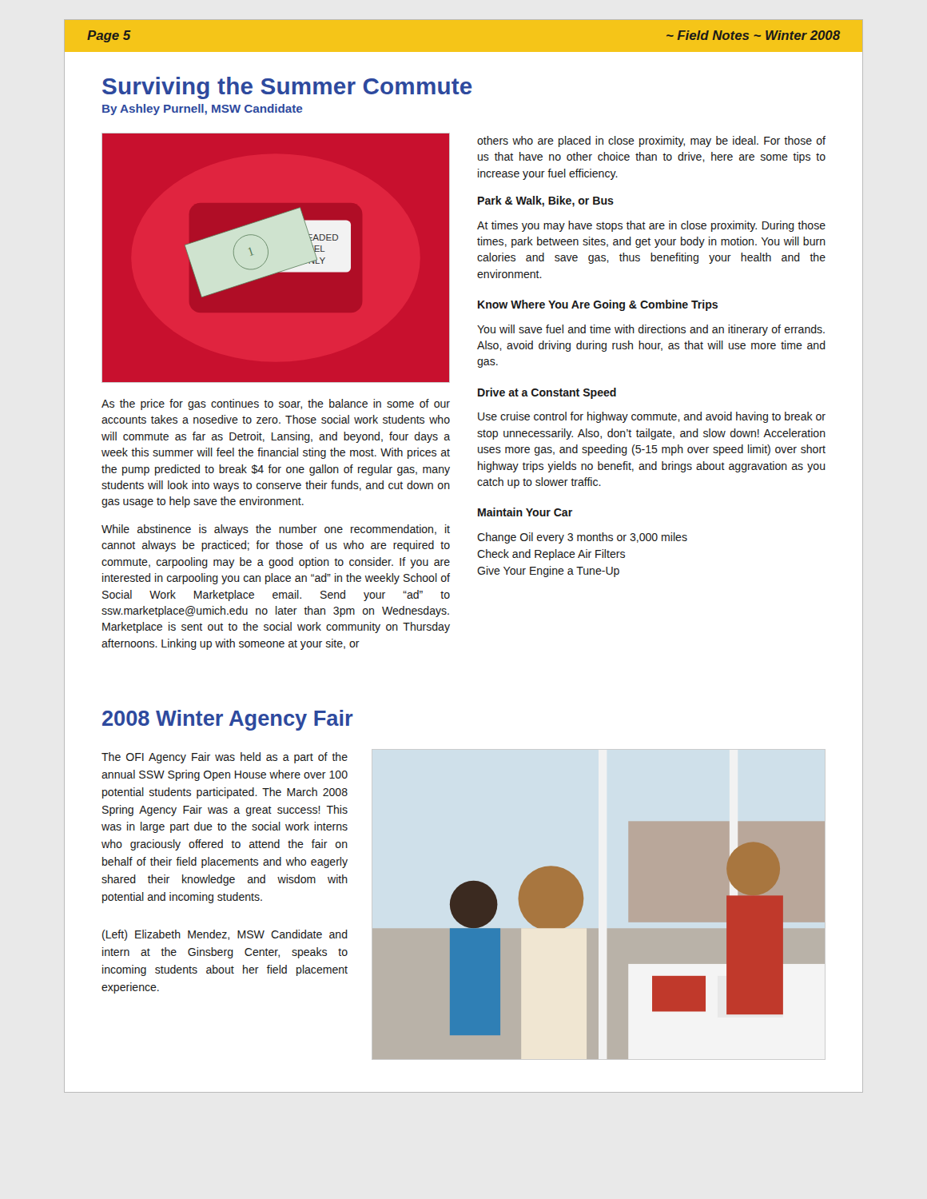Page 5 ~ Field Notes ~ Winter 2008
Surviving the Summer Commute
By Ashley Purnell, MSW Candidate
As the price for gas continues to soar, the balance in some of our accounts takes a nosedive to zero. Those social work students who will commute as far as Detroit, Lansing, and beyond, four days a week this summer will feel the financial sting the most. With prices at the pump predicted to break $4 for one gallon of regular gas, many students will look into ways to conserve their funds, and cut down on gas usage to help save the environment.
While abstinence is always the number one recommendation, it cannot always be practiced; for those of us who are required to commute, carpooling may be a good option to consider. If you are interested in carpooling you can place an “ad” in the weekly School of Social Work Marketplace email. Send your “ad” to ssw.marketplace@umich.edu no later than 3pm on Wednesdays. Marketplace is sent out to the social work community on Thursday afternoons. Linking up with someone at your site, or
others who are placed in close proximity, may be ideal. For those of us that have no other choice than to drive, here are some tips to increase your fuel efficiency.
Park & Walk, Bike, or Bus
At times you may have stops that are in close proximity. During those times, park between sites, and get your body in motion. You will burn calories and save gas, thus benefiting your health and the environment.
Know Where You Are Going & Combine Trips
You will save fuel and time with directions and an itinerary of errands. Also, avoid driving during rush hour, as that will use more time and gas.
Drive at a Constant Speed
Use cruise control for highway commute, and avoid having to break or stop unnecessarily. Also, don’t tailgate, and slow down! Acceleration uses more gas, and speeding (5-15 mph over speed limit) over short highway trips yields no benefit, and brings about aggravation as you catch up to slower traffic.
Maintain Your Car
Change Oil every 3 months or 3,000 miles
Check and Replace Air Filters
Give Your Engine a Tune-Up
2008 Winter Agency Fair
The OFI Agency Fair was held as a part of the annual SSW Spring Open House where over 100 potential students participated. The March 2008 Spring Agency Fair was a great success! This was in large part due to the social work interns who graciously offered to attend the fair on behalf of their field placements and who eagerly shared their knowledge and wisdom with potential and incoming students.
(Left) Elizabeth Mendez, MSW Candidate and intern at the Ginsberg Center, speaks to incoming students about her field placement experience.